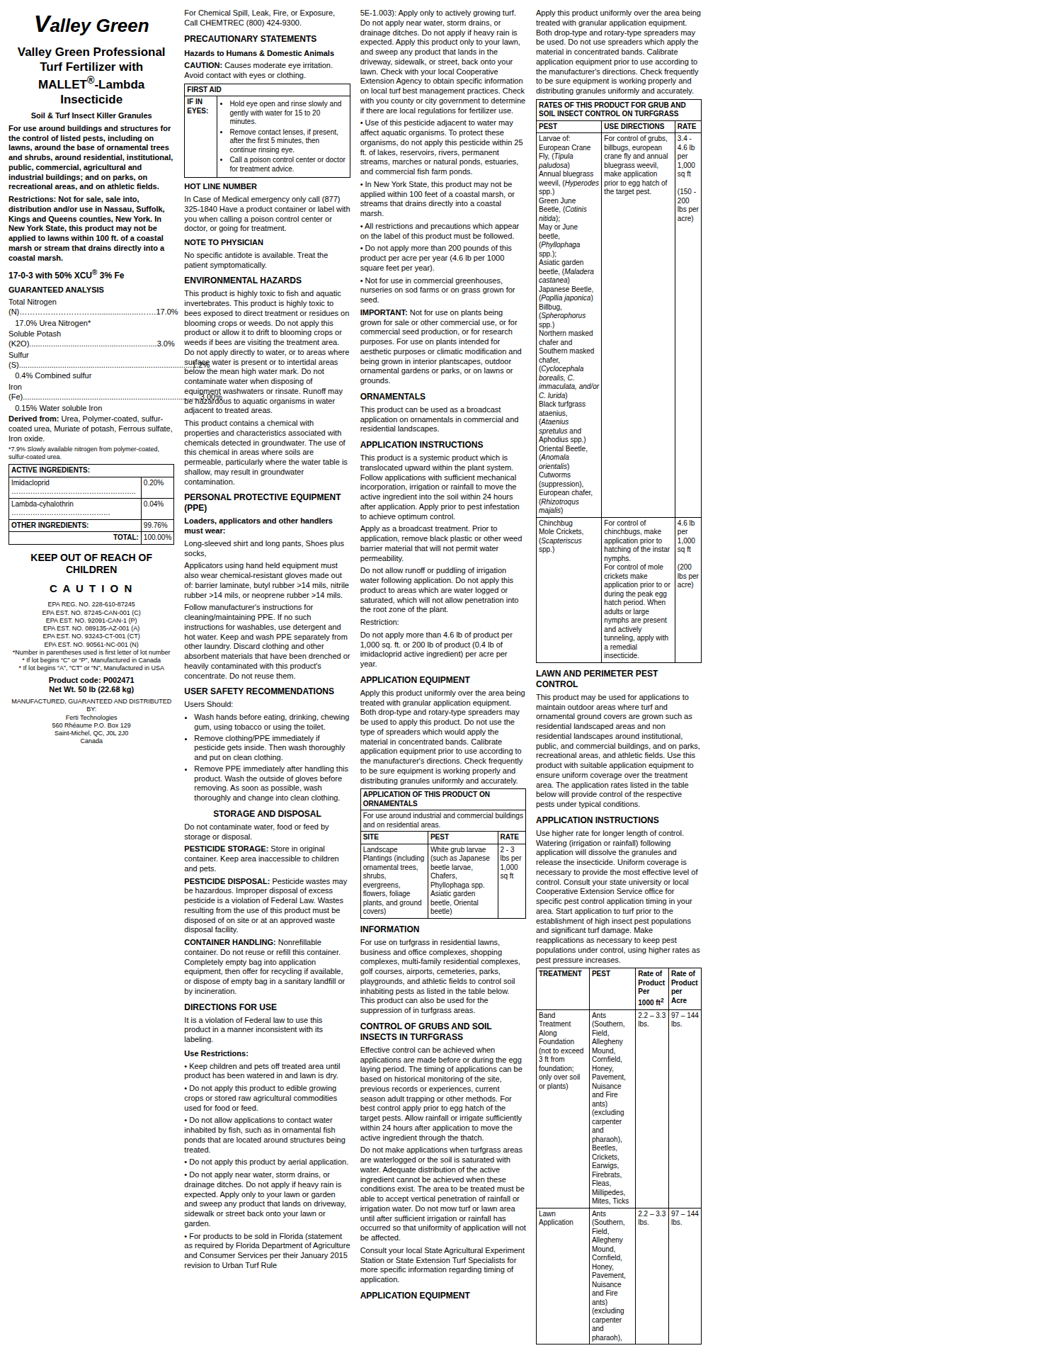Valley Green
Valley Green Professional Turf Fertilizer with MALLET®-Lambda Insecticide
Soil & Turf Insect Killer Granules
For use around buildings and structures for the control of listed pests, including on lawns, around the base of ornamental trees and shrubs, around residential, institutional, public, commercial, agricultural and industrial buildings; and on parks, on recreational areas, and on athletic fields.
Restrictions: Not for sale, sale into, distribution and/or use in Nassau, Suffolk, Kings and Queens counties, New York. In New York State, this product may not be applied to lawns within 100 ft. of a coastal marsh or stream that drains directly into a coastal marsh.
17-0-3 with 50% XCU® 3% Fe
GUARANTEED ANALYSIS
Total Nitrogen (N)…………………………...................…….17.0%
17.0% Urea Nitrogen*
Soluble Potash (K2O)...........................................................3.0%
Sulfur (S)................................................................................1.2%
0.4% Combined sulfur
Iron (Fe)..................................................................................3.00%
0.15% Water soluble Iron
Derived from: Urea, Polymer-coated, sulfur-coated urea, Muriate of potash, Ferrous sulfate, Iron oxide.
*7.9% Slowly available nitrogen from polymer-coated, sulfur-coated urea.
| ACTIVE INGREDIENTS: |
| --- |
| Imidacloprid …………………………………………….. | 0.20% |
| Lambda-cyhalothrin …………………………………… | 0.04% |
| OTHER INGREDIENTS: | 99.76% |
| TOTAL: | 100.00% |
KEEP OUT OF REACH OF CHILDREN
C A U T I O N
EPA REG. NO. 228-610-87245
EPA EST. NO. 87245-CAN-001 (C)
EPA EST. NO. 92091-CAN-1 (P)
EPA EST. NO. 089135-AZ-001 (A)
EPA EST. NO. 93243-CT-001 (CT)
EPA EST. NO. 90561-NC-001 (N)
*Number in parentheses used is first letter of lot number
* If lot begins “C” or “P”, Manufactured in Canada
* If lot begins “A”, “CT” or “N”, Manufactured in USA
Product code: P002471
Net Wt. 50 lb (22.68 kg)
MANUFACTURED, GUARANTEED AND DISTRIBUTED BY:
Ferti Technologies
560 Rhéaume P.O. Box 129
Saint-Michel, QC, J0L 2J0
Canada
For Chemical Spill, Leak, Fire, or Exposure, Call CHEMTREC (800) 424-9300.
PRECAUTIONARY STATEMENTS
Hazards to Humans & Domestic Animals
CAUTION: Causes moderate eye irritation. Avoid contact with eyes or clothing.
| FIRST AID |
| --- |
| IF IN EYES: | Hold eye open and rinse slowly and gently with water for 15 to 20 minutes. Remove contact lenses, if present, after the first 5 minutes, then continue rinsing eye. Call a poison control center or doctor for treatment advice. |
HOT LINE NUMBER
In Case of Medical emergency only call (877) 325-1840 Have a product container or label with you when calling a poison control center or doctor, or going for treatment.
NOTE TO PHYSICIAN
No specific antidote is available. Treat the patient symptomatically.
ENVIRONMENTAL HAZARDS
This product is highly toxic to fish and aquatic invertebrates. This product is highly toxic to bees exposed to direct treatment or residues on blooming crops or weeds. Do not apply this product or allow it to drift to blooming crops or weeds if bees are visiting the treatment area. Do not apply directly to water, or to areas where surface water is present or to intertidal areas below the mean high water mark. Do not contaminate water when disposing of equipment washwaters or rinsate. Runoff may be hazardous to aquatic organisms in water adjacent to treated areas.
This product contains a chemical with properties and characteristics associated with chemicals detected in groundwater. The use of this chemical in areas where soils are permeable, particularly where the water table is shallow, may result in groundwater contamination.
PERSONAL PROTECTIVE EQUIPMENT (PPE)
Loaders, applicators and other handlers must wear:
Long-sleeved shirt and long pants, Shoes plus socks,
Applicators using hand held equipment must also wear chemical-resistant gloves made out of: barrier laminate, butyl rubber >14 mils, nitrile rubber >14 mils, or neoprene rubber >14 mils.
Follow manufacturer's instructions for cleaning/maintaining PPE. If no such instructions for washables, use detergent and hot water. Keep and wash PPE separately from other laundry. Discard clothing and other absorbent materials that have been drenched or heavily contaminated with this product's concentrate. Do not reuse them.
USER SAFETY RECOMMENDATIONS
Users Should:
Wash hands before eating, drinking, chewing gum, using tobacco or using the toilet.
Remove clothing/PPE immediately if pesticide gets inside. Then wash thoroughly and put on clean clothing.
Remove PPE immediately after handling this product. Wash the outside of gloves before removing. As soon as possible, wash thoroughly and change into clean clothing.
STORAGE AND DISPOSAL
Do not contaminate water, food or feed by storage or disposal.
PESTICIDE STORAGE: Store in original container. Keep area inaccessible to children and pets.
PESTICIDE DISPOSAL: Pesticide wastes may be hazardous. Improper disposal of excess pesticide is a violation of Federal Law. Wastes resulting from the use of this product must be disposed of on site or at an approved waste disposal facility.
CONTAINER HANDLING: Nonrefillable container. Do not reuse or refill this container. Completely empty bag into application equipment, then offer for recycling if available, or dispose of empty bag in a sanitary landfill or by incineration.
DIRECTIONS FOR USE
It is a violation of Federal law to use this product in a manner inconsistent with its labeling.
Use Restrictions:
• Keep children and pets off treated area until product has been watered in and lawn is dry.
• Do not apply this product to edible growing crops or stored raw agricultural commodities used for food or feed.
• Do not allow applications to contact water inhabited by fish, such as in ornamental fish ponds that are located around structures being treated.
• Do not apply this product by aerial application.
• Do not apply near water, storm drains, or drainage ditches. Do not apply if heavy rain is expected. Apply only to your lawn or garden and sweep any product that lands on driveway, sidewalk or street back onto your lawn or garden.
• For products to be sold in Florida (statement as required by Florida Department of Agriculture and Consumer Services per their January 2015 revision to Urban Turf Rule
5E-1.003): Apply only to actively growing turf. Do not apply near water, storm drains, or drainage ditches. Do not apply if heavy rain is expected. Apply this product only to your lawn, and sweep any product that lands in the driveway, sidewalk, or street, back onto your lawn. Check with your local Cooperative Extension Agency to obtain specific information on local turf best management practices. Check with you county or city government to determine if there are local regulations for fertilizer use.
• Use of this pesticide adjacent to water may affect aquatic organisms. To protect these organisms, do not apply this pesticide within 25 ft. of lakes, reservoirs, rivers, permanent streams, marches or natural ponds, estuaries, and commercial fish farm ponds.
• In New York State, this product may not be applied within 100 feet of a coastal marsh, or streams that drains directly into a coastal marsh.
• All restrictions and precautions which appear on the label of this product must be followed.
• Do not apply more than 200 pounds of this product per acre per year (4.6 lb per 1000 square feet per year).
• Not for use in commercial greenhouses, nurseries on sod farms or on grass grown for seed.
IMPORTANT: Not for use on plants being grown for sale or other commercial use, or for commercial seed production, or for research purposes. For use on plants intended for aesthetic purposes or climatic modification and being grown in interior plantscapes, outdoor ornamental gardens or parks, or on lawns or grounds.
ORNAMENTALS
This product can be used as a broadcast application on ornamentals in commercial and residential landscapes.
APPLICATION INSTRUCTIONS
This product is a systemic product which is translocated upward within the plant system. Follow applications with sufficient mechanical incorporation, irrigation or rainfall to move the active ingredient into the soil within 24 hours after application. Apply prior to pest infestation to achieve optimum control.
Apply as a broadcast treatment. Prior to application, remove black plastic or other weed barrier material that will not permit water permeability.
Do not allow runoff or puddling of irrigation water following application. Do not apply this product to areas which are water logged or saturated, which will not allow penetration into the root zone of the plant.
Restriction:
Do not apply more than 4.6 lb of product per 1,000 sq. ft. or 200 lb of product (0.4 lb of imidacloprid active ingredient) per acre per year.
APPLICATION EQUIPMENT
Apply this product uniformly over the area being treated with granular application equipment. Both drop-type and rotary-type spreaders may be used to apply this product. Do not use the type of spreaders which would apply the material in concentrated bands. Calibrate application equipment prior to use according to the manufacturer's directions. Check frequently to be sure equipment is working properly and distributing granules uniformly and accurately.
| APPLICATION OF THIS PRODUCT ON ORNAMENTALS |
| --- |
| For use around industrial and commercial buildings and on residential areas. |
| SITE | PEST | RATE |
| Landscape Plantings (including ornamental trees, shrubs, evergreens, flowers, foliage plants, and ground covers) | White grub larvae (such as Japanese beetle larvae, Chafers, Phyllophaga spp. Asiatic garden beetle, Oriental beetle) | 2 - 3 lbs per 1,000 sq ft |
INFORMATION
For use on turfgrass in residential lawns, business and office complexes, shopping complexes, multi-family residential complexes, golf courses, airports, cemeteries, parks, playgrounds, and athletic fields to control soil inhabiting pests as listed in the table below. This product can also be used for the suppression of in turfgrass areas.
CONTROL OF GRUBS AND SOIL INSECTS IN TURFGRASS
Effective control can be achieved when applications are made before or during the egg laying period. The timing of applications can be based on historical monitoring of the site, previous records or experiences, current season adult trapping or other methods. For best control apply prior to egg hatch of the target pests. Allow rainfall or irrigate sufficiently within 24 hours after application to move the active ingredient through the thatch.
Do not make applications when turfgrass areas are waterlogged or the soil is saturated with water. Adequate distribution of the active ingredient cannot be achieved when these conditions exist. The area to be treated must be able to accept vertical penetration of rainfall or irrigation water. Do not mow turf or lawn area until after sufficient irrigation or rainfall has occurred so that uniformity of application will not be affected.
Consult your local State Agricultural Experiment Station or State Extension Turf Specialists for more specific information regarding timing of application.
APPLICATION EQUIPMENT
Apply this product uniformly over the area being treated with granular application equipment. Both drop-type and rotary-type spreaders may be used. Do not use spreaders which apply the material in concentrated bands. Calibrate application equipment prior to use according to the manufacturer's directions. Check frequently to be sure equipment is working properly and distributing granules uniformly and accurately.
| RATES OF THIS PRODUCT FOR GRUB AND SOIL INSECT CONTROL ON TURFGRASS |
| --- |
| PEST | USE DIRECTIONS | RATE |
| Larvae of: European Crane Fly, ( Tipula paludosa ) Annual bluegrass weevil, ( Hyperodes spp.) Green June Beetle, ( Cotinis nitida ); May or June beetle, ( Phyllophaga spp.); Asiatic garden beetle, ( Maladera castanea ) Japanese Beetle, ( Popllia japonica ) Billbug, ( Spherophorus spp.) Northern masked chafer and Southern masked chafer, ( Cyclocephala borealis, C. immaculata, and/or C. lurida ) Black turfgrass ataenius, ( Ataenius spretulus and Aphodius spp.) Oriental Beetle, ( Anomala orientalis ) Cutworms (suppression), European chafer, ( Rhizotroqus majalis ) | For control of grubs, billbugs, european crane fly and annual bluegrass weevil, make application prior to egg hatch of the target pest. | 3.4 - 4.6 lb per 1,000 sq ft (150 - 200 lbs per acre) |
| Chinchbug Mole Crickets, ( Scapteriscus spp.) | For control of chinchbugs, make application prior to hatching of the instar nymphs. For control of mole crickets make application prior to or during the peak egg hatch period. When adults or large nymphs are present and actively tunneling, apply with a remedial insecticide. | 4.6 lb per 1,000 sq ft (200 lbs per acre) |
LAWN AND PERIMETER PEST CONTROL
This product may be used for applications to maintain outdoor areas where turf and ornamental ground covers are grown such as residential landscaped areas and non residential landscapes around institutional, public, and commercial buildings, and on parks, recreational areas, and athletic fields. Use this product with suitable application equipment to ensure uniform coverage over the treatment area. The application rates listed in the table below will provide control of the respective pests under typical conditions.
APPLICATION INSTRUCTIONS
Use higher rate for longer length of control. Watering (irrigation or rainfall) following application will dissolve the granules and release the insecticide. Uniform coverage is necessary to provide the most effective level of control. Consult your state university or local Cooperative Extension Service office for specific pest control application timing in your area. Start application to turf prior to the establishment of high insect pest populations and significant turf damage. Make reapplications as necessary to keep pest populations under control, using higher rates as pest pressure increases.
| TREATMENT | PEST | Rate of Product Per 1000 ft 2 | Rate of Product per Acre |
| --- | --- | --- | --- |
| Band Treatment Along Foundation (not to exceed 3 ft from foundation; only over soil or plants) | Ants (Southern, Field, Allegheny Mound, Cornfield, Honey, Pavement, Nuisance and Fire ants) (excluding carpenter and pharaoh), Beetles, Crickets, Earwigs, Firebrats, Fleas, Millipedes, Mites, Ticks | 2.2 – 3.3 lbs. | 97 – 144 lbs. |
| Lawn Application | Ants (Southern, Field, Allegheny Mound, Cornfield, Honey, Pavement, Nuisance and Fire ants) (excluding carpenter and pharaoh), | 2.2 – 3.3 lbs. | 97 – 144 lbs. |